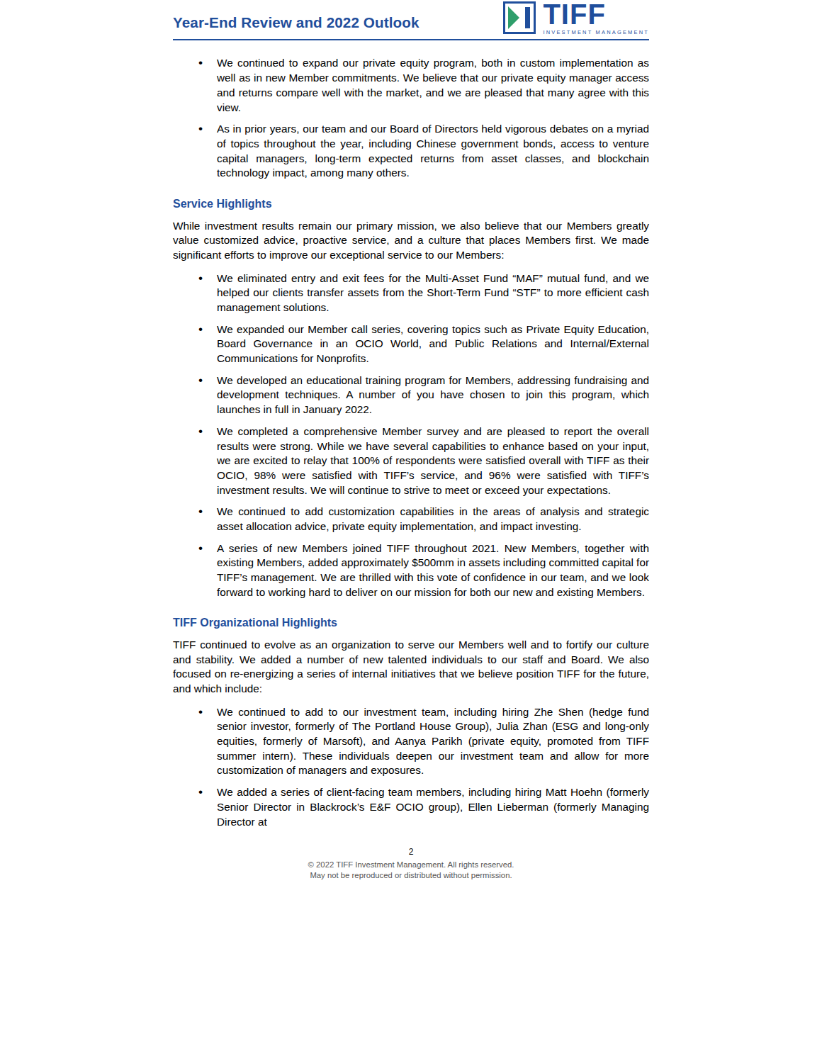Year-End Review and 2022 Outlook
TIFF
INVESTMENT MANAGEMENT
We continued to expand our private equity program, both in custom implementation as well as in new Member commitments. We believe that our private equity manager access and returns compare well with the market, and we are pleased that many agree with this view.
As in prior years, our team and our Board of Directors held vigorous debates on a myriad of topics throughout the year, including Chinese government bonds, access to venture capital managers, long-term expected returns from asset classes, and blockchain technology impact, among many others.
Service Highlights
While investment results remain our primary mission, we also believe that our Members greatly value customized advice, proactive service, and a culture that places Members first. We made significant efforts to improve our exceptional service to our Members:
We eliminated entry and exit fees for the Multi-Asset Fund “MAF” mutual fund, and we helped our clients transfer assets from the Short-Term Fund “STF” to more efficient cash management solutions.
We expanded our Member call series, covering topics such as Private Equity Education, Board Governance in an OCIO World, and Public Relations and Internal/External Communications for Nonprofits.
We developed an educational training program for Members, addressing fundraising and development techniques. A number of you have chosen to join this program, which launches in full in January 2022.
We completed a comprehensive Member survey and are pleased to report the overall results were strong. While we have several capabilities to enhance based on your input, we are excited to relay that 100% of respondents were satisfied overall with TIFF as their OCIO, 98% were satisfied with TIFF’s service, and 96% were satisfied with TIFF’s investment results. We will continue to strive to meet or exceed your expectations.
We continued to add customization capabilities in the areas of analysis and strategic asset allocation advice, private equity implementation, and impact investing.
A series of new Members joined TIFF throughout 2021. New Members, together with existing Members, added approximately $500mm in assets including committed capital for TIFF’s management. We are thrilled with this vote of confidence in our team, and we look forward to working hard to deliver on our mission for both our new and existing Members.
TIFF Organizational Highlights
TIFF continued to evolve as an organization to serve our Members well and to fortify our culture and stability. We added a number of new talented individuals to our staff and Board. We also focused on re-energizing a series of internal initiatives that we believe position TIFF for the future, and which include:
We continued to add to our investment team, including hiring Zhe Shen (hedge fund senior investor, formerly of The Portland House Group), Julia Zhan (ESG and long-only equities, formerly of Marsoft), and Aanya Parikh (private equity, promoted from TIFF summer intern). These individuals deepen our investment team and allow for more customization of managers and exposures.
We added a series of client-facing team members, including hiring Matt Hoehn (formerly Senior Director in Blackrock’s E&F OCIO group), Ellen Lieberman (formerly Managing Director at
2
© 2022 TIFF Investment Management. All rights reserved.
May not be reproduced or distributed without permission.